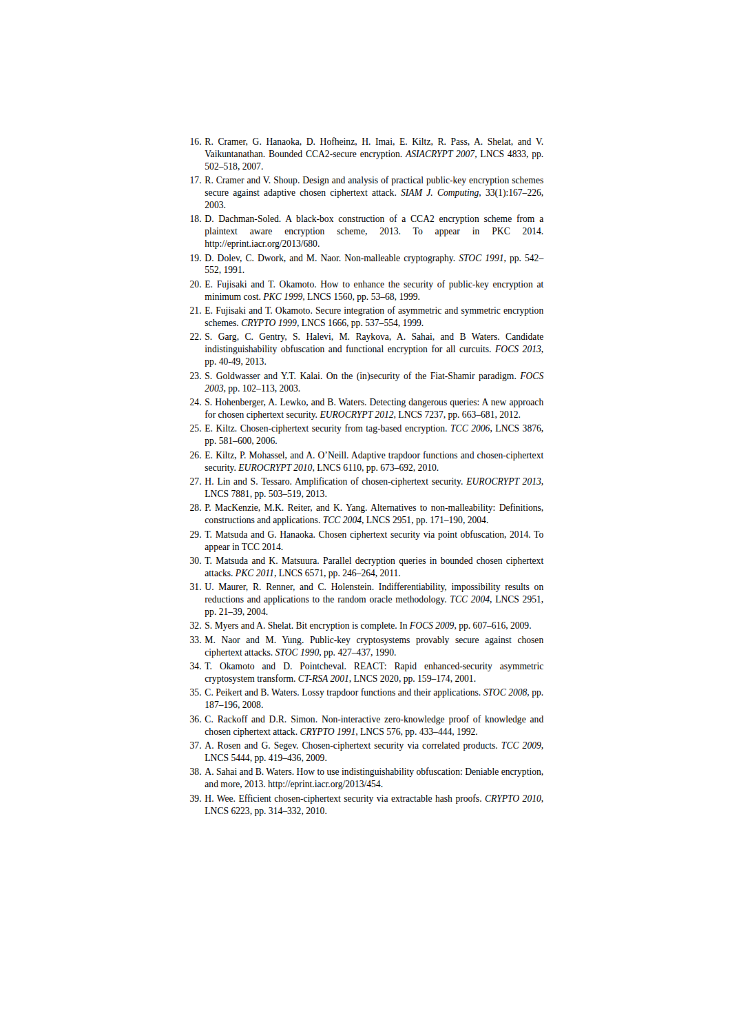16. R. Cramer, G. Hanaoka, D. Hofheinz, H. Imai, E. Kiltz, R. Pass, A. Shelat, and V. Vaikuntanathan. Bounded CCA2-secure encryption. ASIACRYPT 2007, LNCS 4833, pp. 502–518, 2007.
17. R. Cramer and V. Shoup. Design and analysis of practical public-key encryption schemes secure against adaptive chosen ciphertext attack. SIAM J. Computing, 33(1):167–226, 2003.
18. D. Dachman-Soled. A black-box construction of a CCA2 encryption scheme from a plaintext aware encryption scheme, 2013. To appear in PKC 2014. http://eprint.iacr.org/2013/680.
19. D. Dolev, C. Dwork, and M. Naor. Non-malleable cryptography. STOC 1991, pp. 542–552, 1991.
20. E. Fujisaki and T. Okamoto. How to enhance the security of public-key encryption at minimum cost. PKC 1999, LNCS 1560, pp. 53–68, 1999.
21. E. Fujisaki and T. Okamoto. Secure integration of asymmetric and symmetric encryption schemes. CRYPTO 1999, LNCS 1666, pp. 537–554, 1999.
22. S. Garg, C. Gentry, S. Halevi, M. Raykova, A. Sahai, and B Waters. Candidate indistinguishability obfuscation and functional encryption for all curcuits. FOCS 2013, pp. 40-49, 2013.
23. S. Goldwasser and Y.T. Kalai. On the (in)security of the Fiat-Shamir paradigm. FOCS 2003, pp. 102–113, 2003.
24. S. Hohenberger, A. Lewko, and B. Waters. Detecting dangerous queries: A new approach for chosen ciphertext security. EUROCRYPT 2012, LNCS 7237, pp. 663–681, 2012.
25. E. Kiltz. Chosen-ciphertext security from tag-based encryption. TCC 2006, LNCS 3876, pp. 581–600, 2006.
26. E. Kiltz, P. Mohassel, and A. O’Neill. Adaptive trapdoor functions and chosen-ciphertext security. EUROCRYPT 2010, LNCS 6110, pp. 673–692, 2010.
27. H. Lin and S. Tessaro. Amplification of chosen-ciphertext security. EUROCRYPT 2013, LNCS 7881, pp. 503–519, 2013.
28. P. MacKenzie, M.K. Reiter, and K. Yang. Alternatives to non-malleability: Definitions, constructions and applications. TCC 2004, LNCS 2951, pp. 171–190, 2004.
29. T. Matsuda and G. Hanaoka. Chosen ciphertext security via point obfuscation, 2014. To appear in TCC 2014.
30. T. Matsuda and K. Matsuura. Parallel decryption queries in bounded chosen ciphertext attacks. PKC 2011, LNCS 6571, pp. 246–264, 2011.
31. U. Maurer, R. Renner, and C. Holenstein. Indifferentiability, impossibility results on reductions and applications to the random oracle methodology. TCC 2004, LNCS 2951, pp. 21–39, 2004.
32. S. Myers and A. Shelat. Bit encryption is complete. In FOCS 2009, pp. 607–616, 2009.
33. M. Naor and M. Yung. Public-key cryptosystems provably secure against chosen ciphertext attacks. STOC 1990, pp. 427–437, 1990.
34. T. Okamoto and D. Pointcheval. REACT: Rapid enhanced-security asymmetric cryptosystem transform. CT-RSA 2001, LNCS 2020, pp. 159–174, 2001.
35. C. Peikert and B. Waters. Lossy trapdoor functions and their applications. STOC 2008, pp. 187–196, 2008.
36. C. Rackoff and D.R. Simon. Non-interactive zero-knowledge proof of knowledge and chosen ciphertext attack. CRYPTO 1991, LNCS 576, pp. 433–444, 1992.
37. A. Rosen and G. Segev. Chosen-ciphertext security via correlated products. TCC 2009, LNCS 5444, pp. 419–436, 2009.
38. A. Sahai and B. Waters. How to use indistinguishability obfuscation: Deniable encryption, and more, 2013. http://eprint.iacr.org/2013/454.
39. H. Wee. Efficient chosen-ciphertext security via extractable hash proofs. CRYPTO 2010, LNCS 6223, pp. 314–332, 2010.